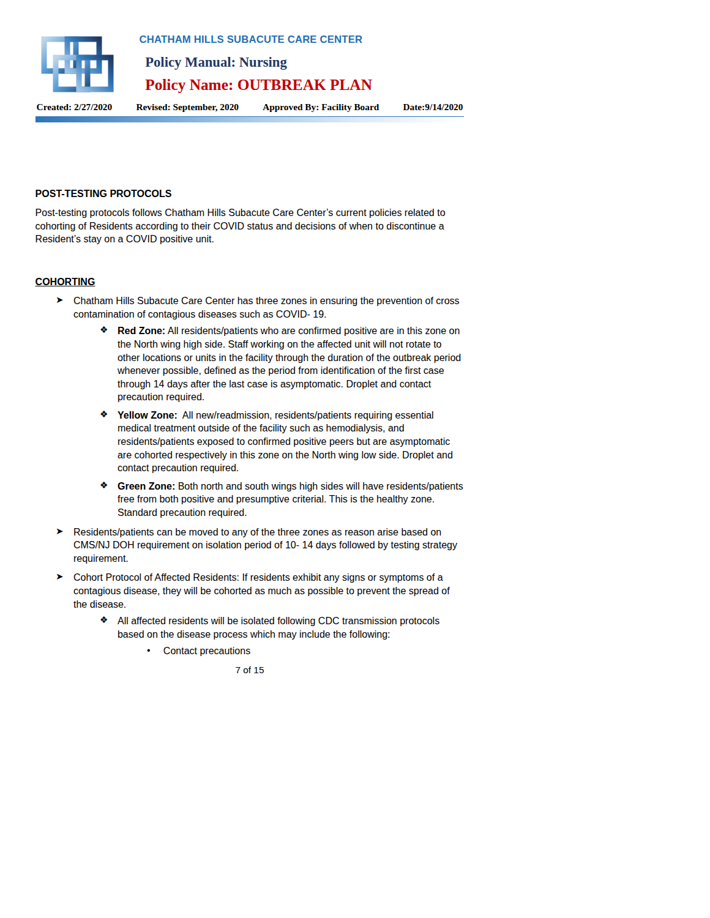CHATHAM HILLS SUBACUTE CARE CENTER
Policy Manual: Nursing
Policy Name: OUTBREAK PLAN
Created: 2/27/2020 Revised: September, 2020 Approved By: Facility Board Date:9/14/2020
POST-TESTING PROTOCOLS
Post-testing protocols follows Chatham Hills Subacute Care Center’s current policies related to cohorting of Residents according to their COVID status and decisions of when to discontinue a Resident’s stay on a COVID positive unit.
COHORTING
Chatham Hills Subacute Care Center has three zones in ensuring the prevention of cross contamination of contagious diseases such as COVID- 19.
Red Zone: All residents/patients who are confirmed positive are in this zone on the North wing high side. Staff working on the affected unit will not rotate to other locations or units in the facility through the duration of the outbreak period whenever possible, defined as the period from identification of the first case through 14 days after the last case is asymptomatic. Droplet and contact precaution required.
Yellow Zone: All new/readmission, residents/patients requiring essential medical treatment outside of the facility such as hemodialysis, and residents/patients exposed to confirmed positive peers but are asymptomatic are cohorted respectively in this zone on the North wing low side. Droplet and contact precaution required.
Green Zone: Both north and south wings high sides will have residents/patients free from both positive and presumptive criterial. This is the healthy zone. Standard precaution required.
Residents/patients can be moved to any of the three zones as reason arise based on CMS/NJ DOH requirement on isolation period of 10- 14 days followed by testing strategy requirement.
Cohort Protocol of Affected Residents: If residents exhibit any signs or symptoms of a contagious disease, they will be cohorted as much as possible to prevent the spread of the disease.
All affected residents will be isolated following CDC transmission protocols based on the disease process which may include the following:
Contact precautions
7 of 15